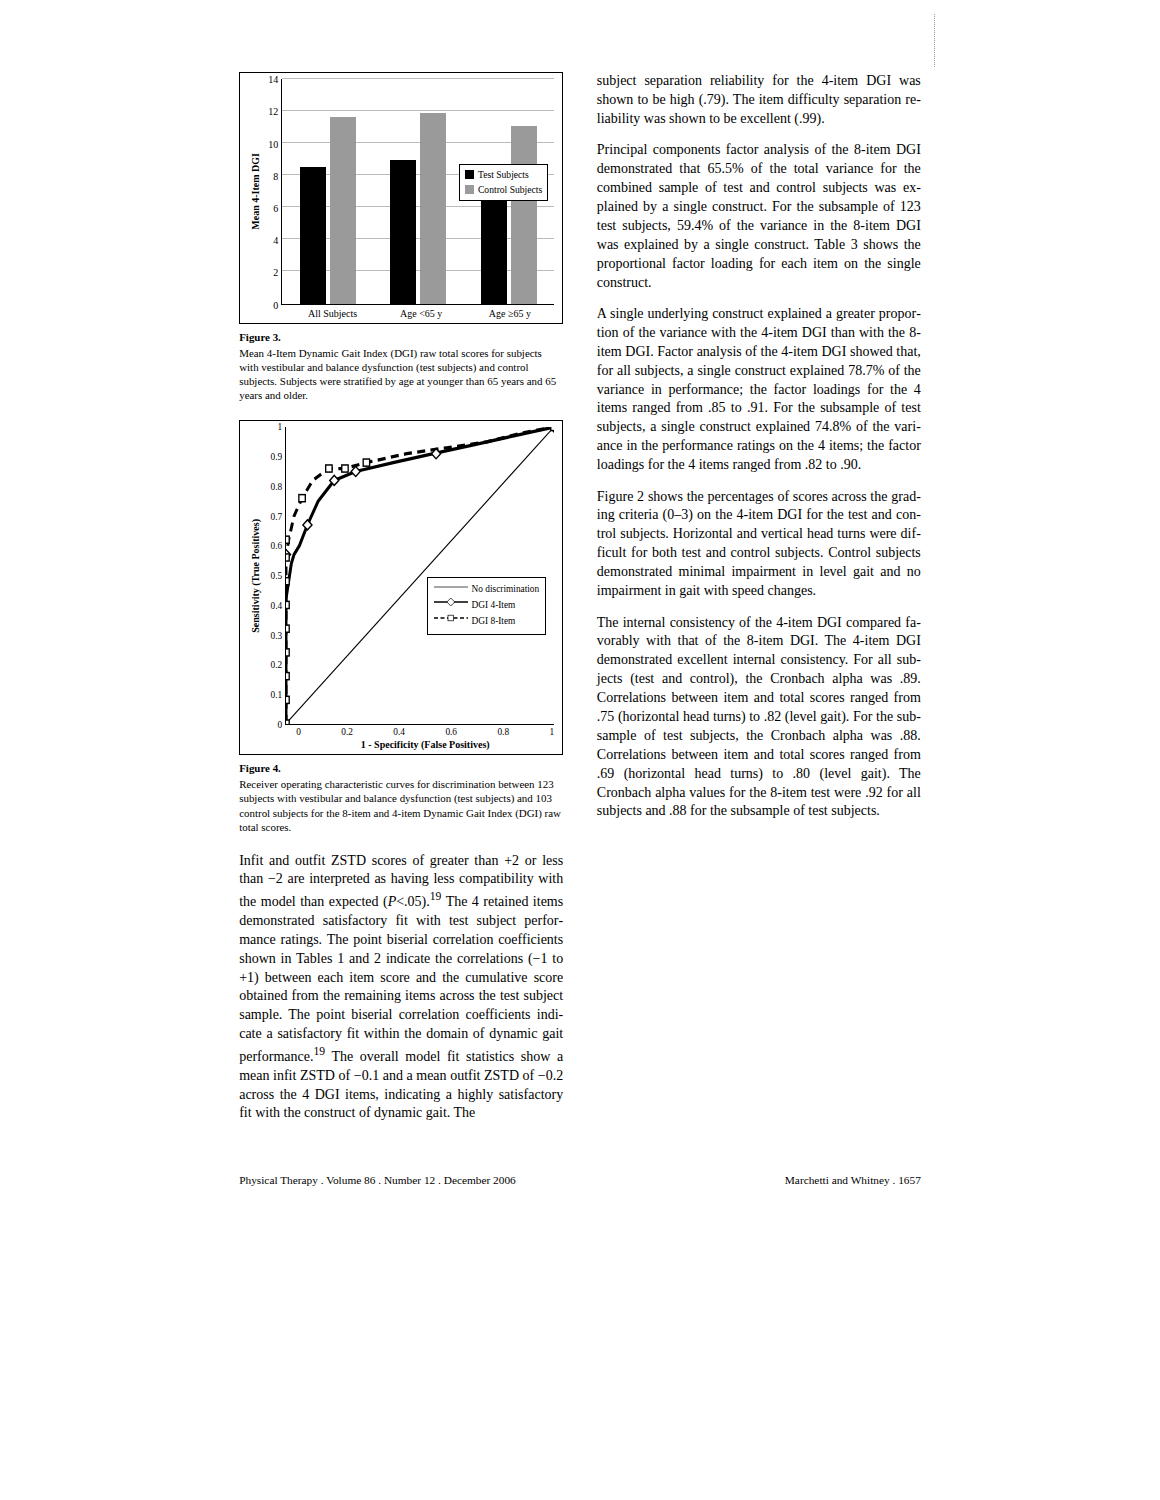Mean 4-Item DGI
14 12 10 8 6 4 2 0
Test Subjects
Control Subjects
All Subjects Age <65 y Age ≥65 y
Figure 3. Mean 4-Item Dynamic Gait Index (DGI) raw total scores for subjects with vestibular and balance dysfunction (test subjects) and control subjects. Subjects were stratified by age at younger than 65 years and 65 years and older.
Sensitivity (True Positives)
1 0.9 0.8 0.7 0.6 0.5 0.4 0.3 0.2 0.1 0
No discrimination
DGI 4-Item
DGI 8-Item
00.20.40.60.81
1 - Specificity (False Positives)
Figure 4. Receiver operating characteristic curves for discrimination between 123 subjects with vestibular and balance dysfunction (test subjects) and 103 control subjects for the 8-item and 4-item Dynamic Gait Index (DGI) raw total scores.
Infit and outfit ZSTD scores of greater than +2 or less than −2 are interpreted as having less compatibility with the model than expected (P<.05).19 The 4 retained items demonstrated satisfactory fit with test subject performance ratings. The point biserial correlation coefficients shown in Tables 1 and 2 indicate the correlations (−1 to +1) between each item score and the cumulative score obtained from the remaining items across the test subject sample. The point biserial correlation coefficients indicate a satisfactory fit within the domain of dynamic gait performance.19 The overall model fit statistics show a mean infit ZSTD of −0.1 and a mean outfit ZSTD of −0.2 across the 4 DGI items, indicating a highly satisfactory fit with the construct of dynamic gait. The
subject separation reliability for the 4-item DGI was shown to be high (.79). The item difficulty separation reliability was shown to be excellent (.99).
Principal components factor analysis of the 8-item DGI demonstrated that 65.5% of the total variance for the combined sample of test and control subjects was explained by a single construct. For the subsample of 123 test subjects, 59.4% of the variance in the 8-item DGI was explained by a single construct. Table 3 shows the proportional factor loading for each item on the single construct.
A single underlying construct explained a greater proportion of the variance with the 4-item DGI than with the 8-item DGI. Factor analysis of the 4-item DGI showed that, for all subjects, a single construct explained 78.7% of the variance in performance; the factor loadings for the 4 items ranged from .85 to .91. For the subsample of test subjects, a single construct explained 74.8% of the variance in the performance ratings on the 4 items; the factor loadings for the 4 items ranged from .82 to .90.
Figure 2 shows the percentages of scores across the grading criteria (0–3) on the 4-item DGI for the test and control subjects. Horizontal and vertical head turns were difficult for both test and control subjects. Control subjects demonstrated minimal impairment in level gait and no impairment in gait with speed changes.
The internal consistency of the 4-item DGI compared favorably with that of the 8-item DGI. The 4-item DGI demonstrated excellent internal consistency. For all subjects (test and control), the Cronbach alpha was .89. Correlations between item and total scores ranged from .75 (horizontal head turns) to .82 (level gait). For the subsample of test subjects, the Cronbach alpha was .88. Correlations between item and total scores ranged from .69 (horizontal head turns) to .80 (level gait). The Cronbach alpha values for the 8-item test were .92 for all subjects and .88 for the subsample of test subjects.
Physical Therapy . Volume 86 . Number 12 . December 2006
Marchetti and Whitney . 1657